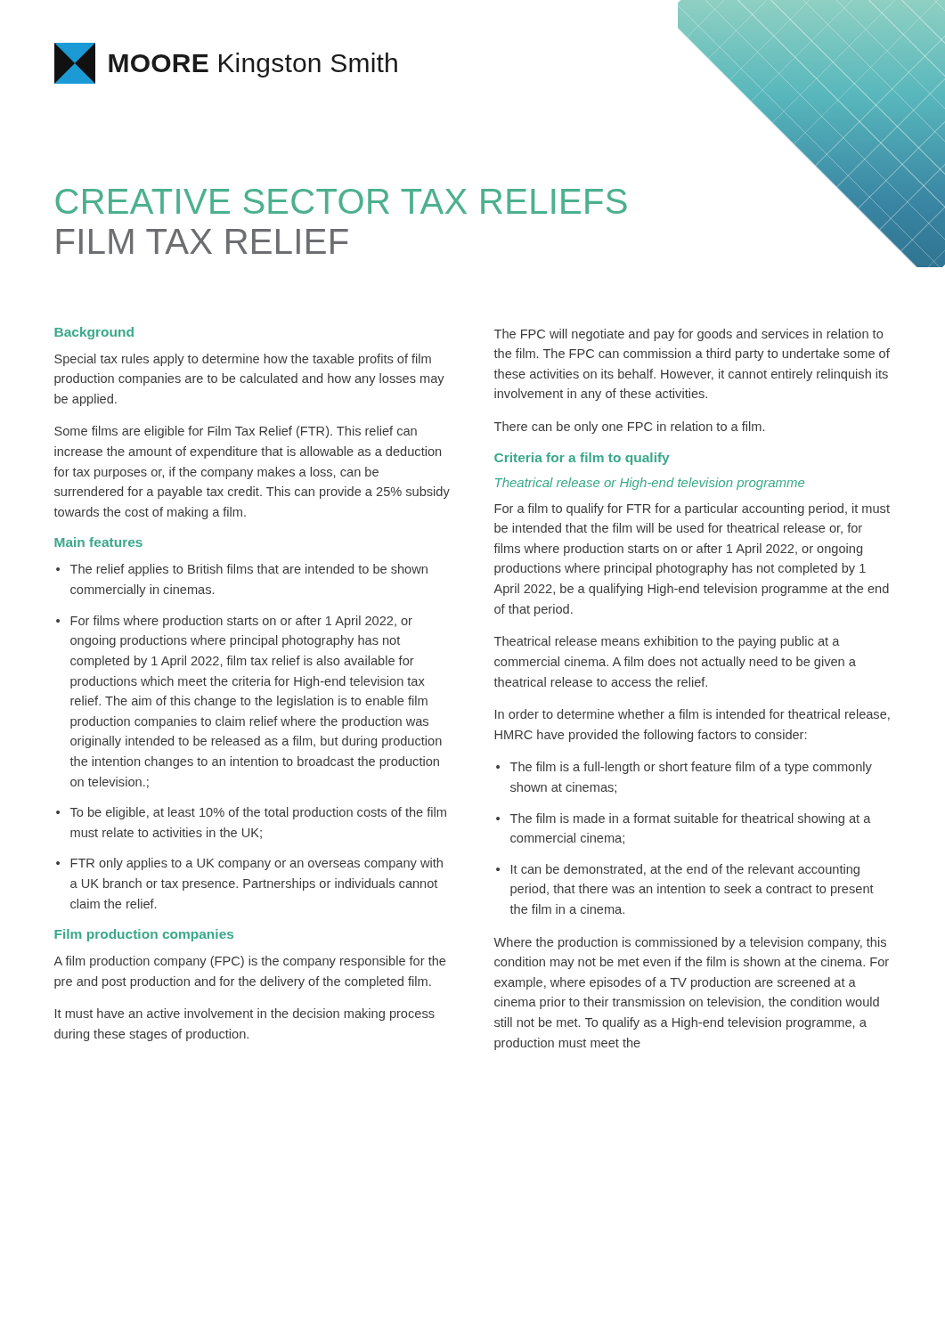MOORE Kingston Smith
CREATIVE SECTOR TAX RELIEFS FILM TAX RELIEF
Background
Special tax rules apply to determine how the taxable profits of film production companies are to be calculated and how any losses may be applied.
Some films are eligible for Film Tax Relief (FTR). This relief can increase the amount of expenditure that is allowable as a deduction for tax purposes or, if the company makes a loss, can be surrendered for a payable tax credit. This can provide a 25% subsidy towards the cost of making a film.
Main features
The relief applies to British films that are intended to be shown commercially in cinemas.
For films where production starts on or after 1 April 2022, or ongoing productions where principal photography has not completed by 1 April 2022, film tax relief is also available for productions which meet the criteria for High-end television tax relief. The aim of this change to the legislation is to enable film production companies to claim relief where the production was originally intended to be released as a film, but during production the intention changes to an intention to broadcast the production on television.;
To be eligible, at least 10% of the total production costs of the film must relate to activities in the UK;
FTR only applies to a UK company or an overseas company with a UK branch or tax presence. Partnerships or individuals cannot claim the relief.
Film production companies
A film production company (FPC) is the company responsible for the pre and post production and for the delivery of the completed film.
It must have an active involvement in the decision making process during these stages of production.
The FPC will negotiate and pay for goods and services in relation to the film. The FPC can commission a third party to undertake some of these activities on its behalf. However, it cannot entirely relinquish its involvement in any of these activities.
There can be only one FPC in relation to a film.
Criteria for a film to qualify
Theatrical release or High-end television programme
For a film to qualify for FTR for a particular accounting period, it must be intended that the film will be used for theatrical release or, for films where production starts on or after 1 April 2022, or ongoing productions where principal photography has not completed by 1 April 2022, be a qualifying High-end television programme at the end of that period.
Theatrical release means exhibition to the paying public at a commercial cinema. A film does not actually need to be given a theatrical release to access the relief.
In order to determine whether a film is intended for theatrical release, HMRC have provided the following factors to consider:
The film is a full-length or short feature film of a type commonly shown at cinemas;
The film is made in a format suitable for theatrical showing at a commercial cinema;
It can be demonstrated, at the end of the relevant accounting period, that there was an intention to seek a contract to present the film in a cinema.
Where the production is commissioned by a television company, this condition may not be met even if the film is shown at the cinema. For example, where episodes of a TV production are screened at a cinema prior to their transmission on television, the condition would still not be met. To qualify as a High-end television programme, a production must meet the